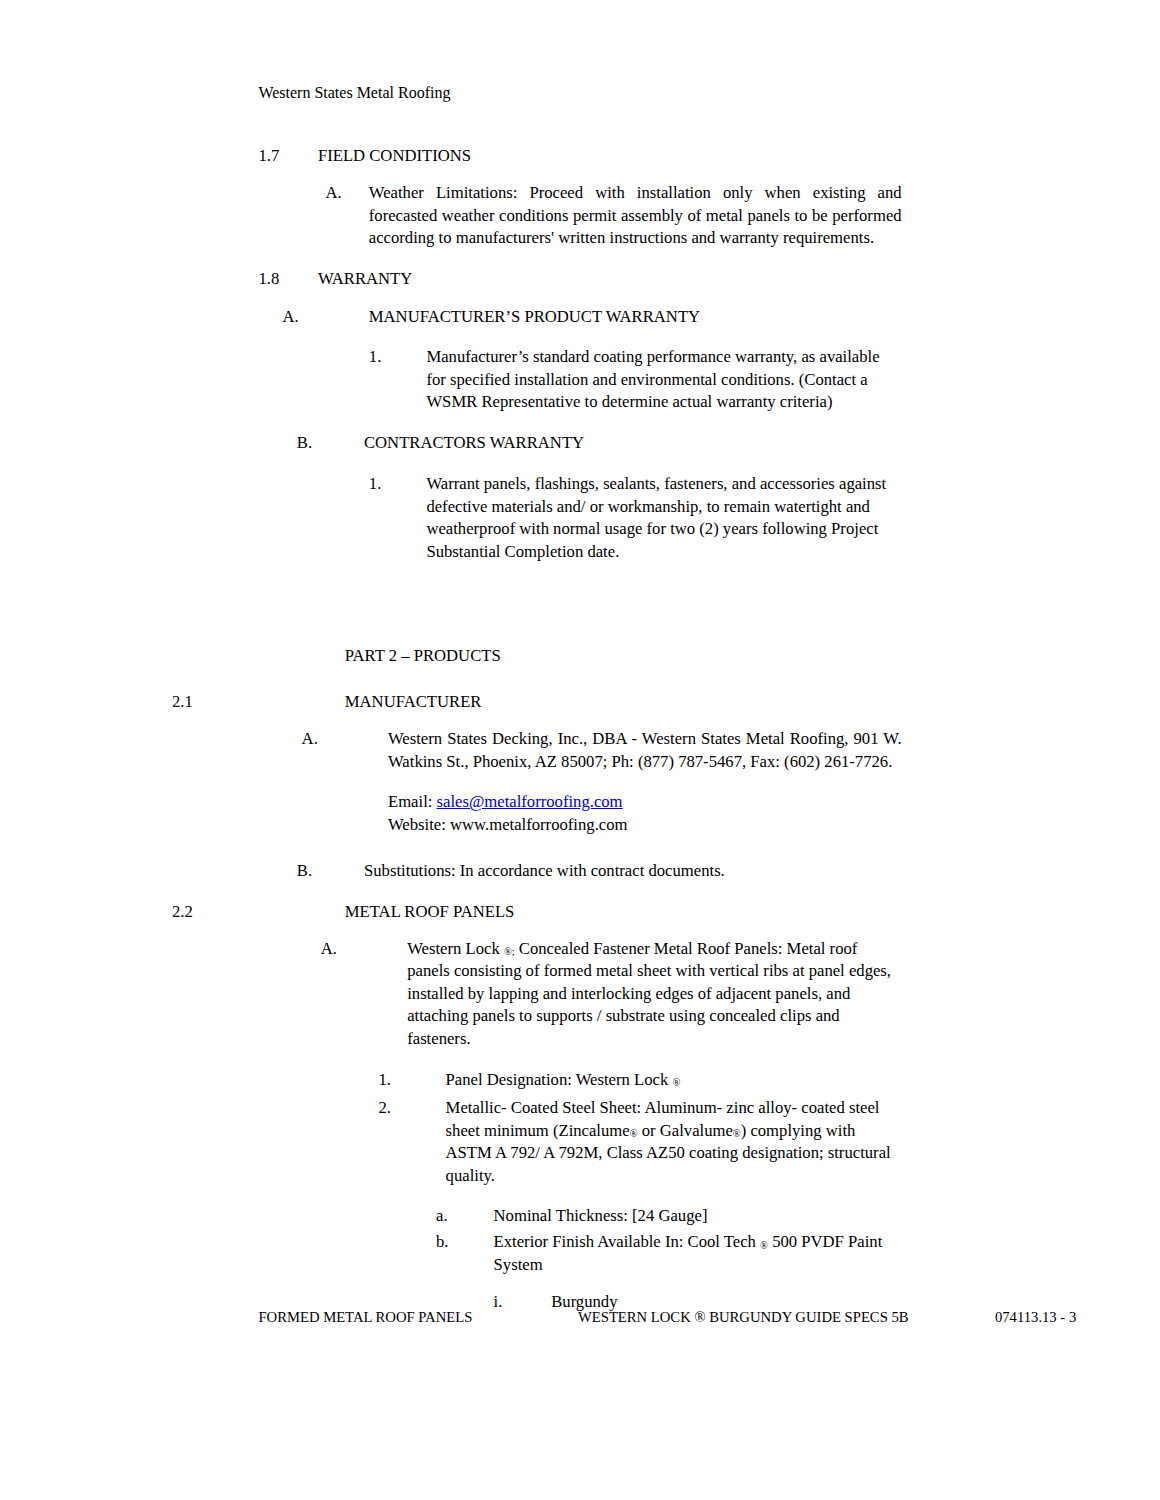Western States Metal Roofing
1.7 FIELD CONDITIONS
A. Weather Limitations: Proceed with installation only when existing and forecasted weather conditions permit assembly of metal panels to be performed according to manufacturers' written instructions and warranty requirements.
1.8 WARRANTY
A. MANUFACTURER’S PRODUCT WARRANTY
1. Manufacturer’s standard coating performance warranty, as available for specified installation and environmental conditions. (Contact a WSMR Representative to determine actual warranty criteria)
B. CONTRACTORS WARRANTY
1. Warrant panels, flashings, sealants, fasteners, and accessories against defective materials and/ or workmanship, to remain watertight and weatherproof with normal usage for two (2) years following Project Substantial Completion date.
PART 2 – PRODUCTS
2.1 MANUFACTURER
A. Western States Decking, Inc., DBA - Western States Metal Roofing, 901 W. Watkins St., Phoenix, AZ 85007; Ph: (877) 787-5467, Fax: (602) 261-7726.
Email: sales@metalforroofing.com
Website: www.metalforroofing.com
B. Substitutions: In accordance with contract documents.
2.2 METAL ROOF PANELS
A. Western Lock ®; Concealed Fastener Metal Roof Panels: Metal roof panels consisting of formed metal sheet with vertical ribs at panel edges, installed by lapping and interlocking edges of adjacent panels, and attaching panels to supports / substrate using concealed clips and fasteners.
1. Panel Designation: Western Lock ®
2. Metallic- Coated Steel Sheet: Aluminum- zinc alloy- coated steel sheet minimum (Zincalume® or Galvalume®) complying with ASTM A 792/ A 792M, Class AZ50 coating designation; structural quality.
a. Nominal Thickness: [24 Gauge]
b. Exterior Finish Available In: Cool Tech ® 500 PVDF Paint System
i. Burgundy
FORMED METAL ROOF PANELS WESTERN LOCK ® BURGUNDY GUIDE SPECS 5B 074113.13 - 3